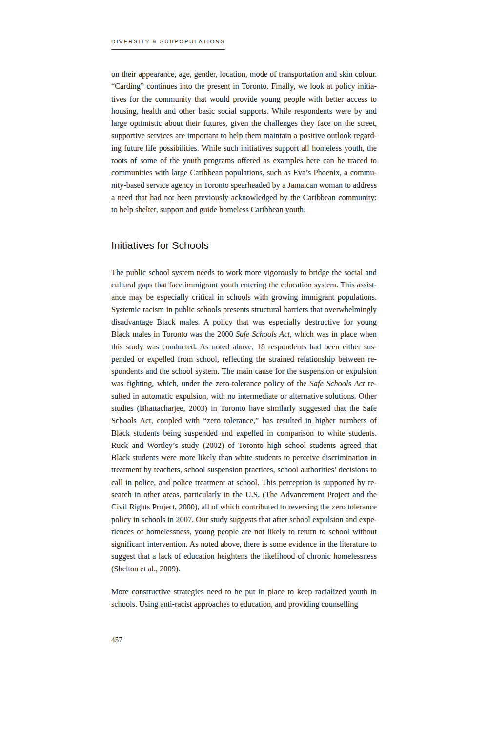Diversity & Subpopulations
on their appearance, age, gender, location, mode of transportation and skin colour. “Carding” continues into the present in Toronto. Finally, we look at policy initiatives for the community that would provide young people with better access to housing, health and other basic social supports. While respondents were by and large optimistic about their futures, given the challenges they face on the street, supportive services are important to help them maintain a positive outlook regarding future life possibilities. While such initiatives support all homeless youth, the roots of some of the youth programs offered as examples here can be traced to communities with large Caribbean populations, such as Eva’s Phoenix, a community-based service agency in Toronto spearheaded by a Jamaican woman to address a need that had not been previously acknowledged by the Caribbean community: to help shelter, support and guide homeless Caribbean youth.
Initiatives for Schools
The public school system needs to work more vigorously to bridge the social and cultural gaps that face immigrant youth entering the education system. This assistance may be especially critical in schools with growing immigrant populations. Systemic racism in public schools presents structural barriers that overwhelmingly disadvantage Black males. A policy that was especially destructive for young Black males in Toronto was the 2000 Safe Schools Act, which was in place when this study was conducted. As noted above, 18 respondents had been either suspended or expelled from school, reflecting the strained relationship between respondents and the school system. The main cause for the suspension or expulsion was fighting, which, under the zero-tolerance policy of the Safe Schools Act resulted in automatic expulsion, with no intermediate or alternative solutions. Other studies (Bhattacharjee, 2003) in Toronto have similarly suggested that the Safe Schools Act, coupled with “zero tolerance,” has resulted in higher numbers of Black students being suspended and expelled in comparison to white students. Ruck and Wortley’s study (2002) of Toronto high school students agreed that Black students were more likely than white students to perceive discrimination in treatment by teachers, school suspension practices, school authorities’ decisions to call in police, and police treatment at school. This perception is supported by research in other areas, particularly in the U.S. (The Advancement Project and the Civil Rights Project, 2000), all of which contributed to reversing the zero tolerance policy in schools in 2007. Our study suggests that after school expulsion and experiences of homelessness, young people are not likely to return to school without significant intervention. As noted above, there is some evidence in the literature to suggest that a lack of education heightens the likelihood of chronic homelessness (Shelton et al., 2009).
More constructive strategies need to be put in place to keep racialized youth in schools. Using anti-racist approaches to education, and providing counselling
457